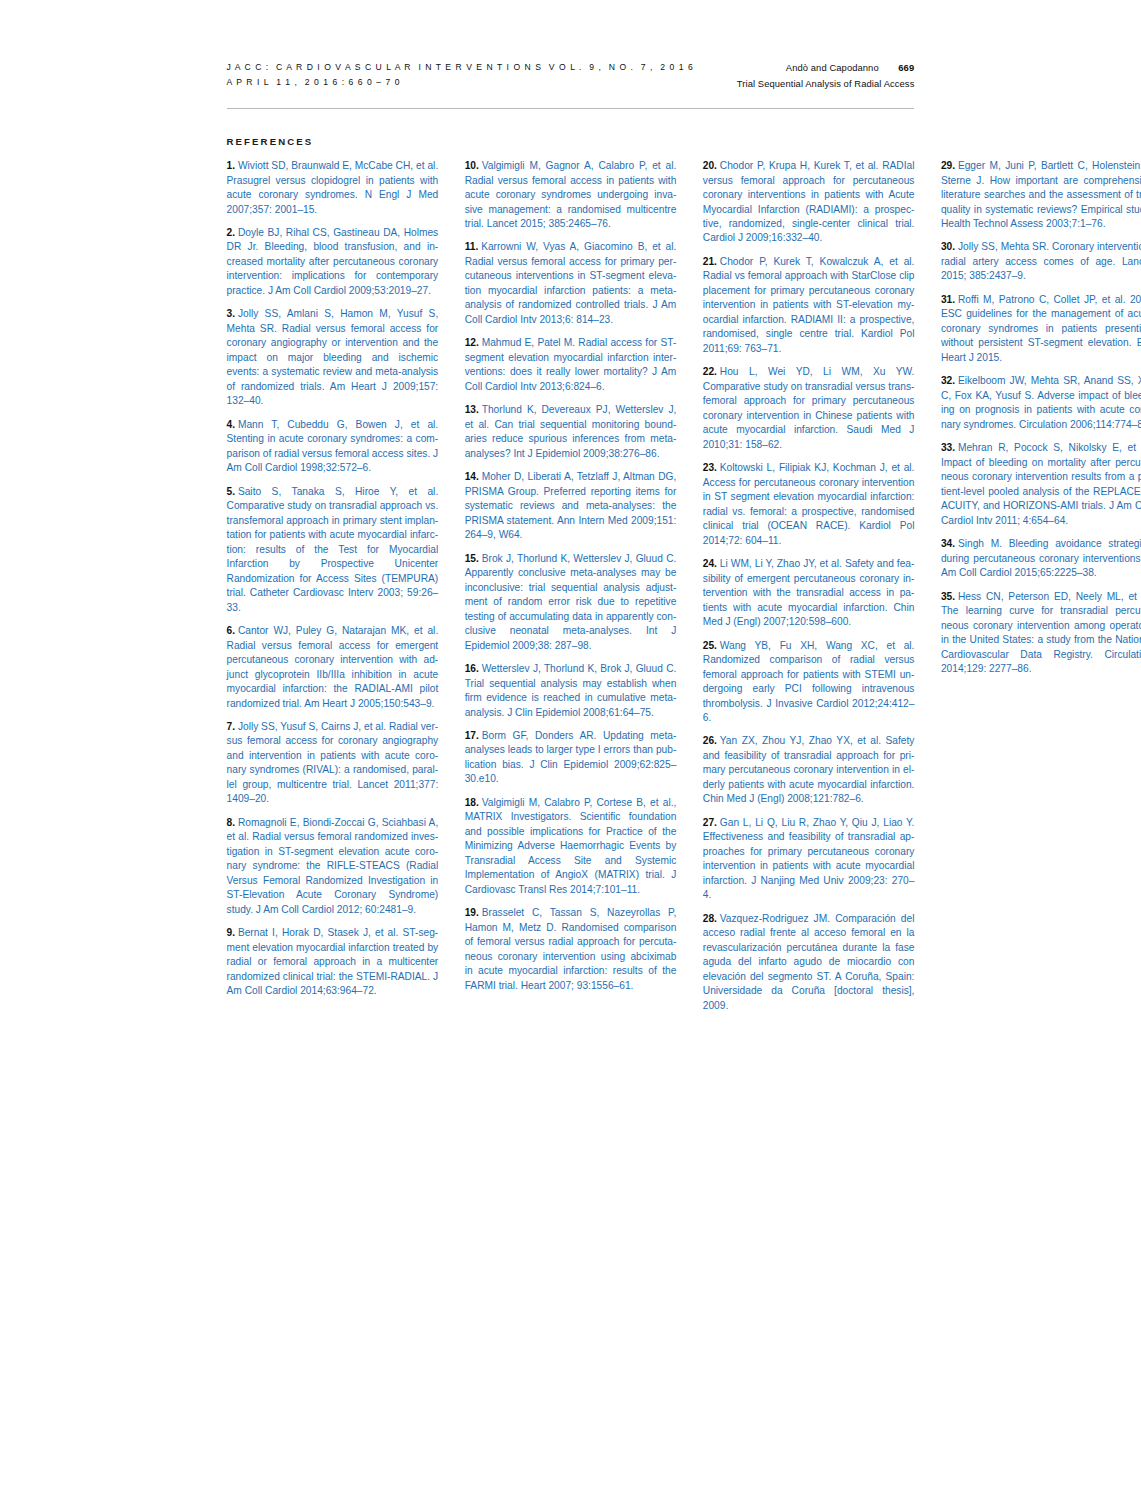J A C C : C A R D I O V A S C U L A R I N T E R V E N T I O N S V O L . 9 , N O . 7 , 2 0 1 6
A P R I L 1 1 , 2 0 1 6 : 6 6 0 – 7 0
Andò and Capodanno669
Trial Sequential Analysis of Radial Access
References
1. Wiviott SD, Braunwald E, McCabe CH, et al. Prasugrel versus clopidogrel in patients with acute coronary syndromes. N Engl J Med 2007;357: 2001–15.
2. Doyle BJ, Rihal CS, Gastineau DA, Holmes DR Jr. Bleeding, blood transfusion, and increased mortality after percutaneous coronary intervention: implications for contemporary practice. J Am Coll Cardiol 2009;53:2019–27.
3. Jolly SS, Amlani S, Hamon M, Yusuf S, Mehta SR. Radial versus femoral access for coronary angiography or intervention and the impact on major bleeding and ischemic events: a systematic review and meta-analysis of randomized trials. Am Heart J 2009;157: 132–40.
4. Mann T, Cubeddu G, Bowen J, et al. Stenting in acute coronary syndromes: a comparison of radial versus femoral access sites. J Am Coll Cardiol 1998;32:572–6.
5. Saito S, Tanaka S, Hiroe Y, et al. Comparative study on transradial approach vs. transfemoral approach in primary stent implantation for patients with acute myocardial infarction: results of the Test for Myocardial Infarction by Prospective Unicenter Randomization for Access Sites (TEMPURA) trial. Catheter Cardiovasc Interv 2003; 59:26–33.
6. Cantor WJ, Puley G, Natarajan MK, et al. Radial versus femoral access for emergent percutaneous coronary intervention with adjunct glycoprotein IIb/IIIa inhibition in acute myocardial infarction: the RADIAL-AMI pilot randomized trial. Am Heart J 2005;150:543–9.
7. Jolly SS, Yusuf S, Cairns J, et al. Radial versus femoral access for coronary angiography and intervention in patients with acute coronary syndromes (RIVAL): a randomised, parallel group, multicentre trial. Lancet 2011;377: 1409–20.
8. Romagnoli E, Biondi-Zoccai G, Sciahbasi A, et al. Radial versus femoral randomized investigation in ST-segment elevation acute coronary syndrome: the RIFLE-STEACS (Radial Versus Femoral Randomized Investigation in ST-Elevation Acute Coronary Syndrome) study. J Am Coll Cardiol 2012; 60:2481–9.
9. Bernat I, Horak D, Stasek J, et al. ST-segment elevation myocardial infarction treated by radial or femoral approach in a multicenter randomized clinical trial: the STEMI-RADIAL. J Am Coll Cardiol 2014;63:964–72.
10. Valgimigli M, Gagnor A, Calabro P, et al. Radial versus femoral access in patients with acute coronary syndromes undergoing invasive management: a randomised multicentre trial. Lancet 2015; 385:2465–76.
11. Karrowni W, Vyas A, Giacomino B, et al. Radial versus femoral access for primary percutaneous interventions in ST-segment elevation myocardial infarction patients: a meta-analysis of randomized controlled trials. J Am Coll Cardiol Intv 2013;6: 814–23.
12. Mahmud E, Patel M. Radial access for ST-segment elevation myocardial infarction interventions: does it really lower mortality? J Am Coll Cardiol Intv 2013;6:824–6.
13. Thorlund K, Devereaux PJ, Wetterslev J, et al. Can trial sequential monitoring boundaries reduce spurious inferences from meta-analyses? Int J Epidemiol 2009;38:276–86.
14. Moher D, Liberati A, Tetzlaff J, Altman DG, PRISMA Group. Preferred reporting items for systematic reviews and meta-analyses: the PRISMA statement. Ann Intern Med 2009;151: 264–9, W64.
15. Brok J, Thorlund K, Wetterslev J, Gluud C. Apparently conclusive meta-analyses may be inconclusive: trial sequential analysis adjustment of random error risk due to repetitive testing of accumulating data in apparently conclusive neonatal meta-analyses. Int J Epidemiol 2009;38: 287–98.
16. Wetterslev J, Thorlund K, Brok J, Gluud C. Trial sequential analysis may establish when firm evidence is reached in cumulative meta-analysis. J Clin Epidemiol 2008;61:64–75.
17. Borm GF, Donders AR. Updating meta-analyses leads to larger type I errors than publication bias. J Clin Epidemiol 2009;62:825–30.e10.
18. Valgimigli M, Calabro P, Cortese B, et al., MATRIX Investigators. Scientific foundation and possible implications for Practice of the Minimizing Adverse Haemorrhagic Events by Transradial Access Site and Systemic Implementation of AngioX (MATRIX) trial. J Cardiovasc Transl Res 2014;7:101–11.
19. Brasselet C, Tassan S, Nazeyrollas P, Hamon M, Metz D. Randomised comparison of femoral versus radial approach for percutaneous coronary intervention using abciximab in acute myocardial infarction: results of the FARMI trial. Heart 2007; 93:1556–61.
20. Chodor P, Krupa H, Kurek T, et al. RADIal versus femoral approach for percutaneous coronary interventions in patients with Acute Myocardial Infarction (RADIAMI): a prospective, randomized, single-center clinical trial. Cardiol J 2009;16:332–40.
21. Chodor P, Kurek T, Kowalczuk A, et al. Radial vs femoral approach with StarClose clip placement for primary percutaneous coronary intervention in patients with ST-elevation myocardial infarction. RADIAMI II: a prospective, randomised, single centre trial. Kardiol Pol 2011;69: 763–71.
22. Hou L, Wei YD, Li WM, Xu YW. Comparative study on transradial versus transfemoral approach for primary percutaneous coronary intervention in Chinese patients with acute myocardial infarction. Saudi Med J 2010;31: 158–62.
23. Koltowski L, Filipiak KJ, Kochman J, et al. Access for percutaneous coronary intervention in ST segment elevation myocardial infarction: radial vs. femoral: a prospective, randomised clinical trial (OCEAN RACE). Kardiol Pol 2014;72: 604–11.
24. Li WM, Li Y, Zhao JY, et al. Safety and feasibility of emergent percutaneous coronary intervention with the transradial access in patients with acute myocardial infarction. Chin Med J (Engl) 2007;120:598–600.
25. Wang YB, Fu XH, Wang XC, et al. Randomized comparison of radial versus femoral approach for patients with STEMI undergoing early PCI following intravenous thrombolysis. J Invasive Cardiol 2012;24:412–6.
26. Yan ZX, Zhou YJ, Zhao YX, et al. Safety and feasibility of transradial approach for primary percutaneous coronary intervention in elderly patients with acute myocardial infarction. Chin Med J (Engl) 2008;121:782–6.
27. Gan L, Li Q, Liu R, Zhao Y, Qiu J, Liao Y. Effectiveness and feasibility of transradial approaches for primary percutaneous coronary intervention in patients with acute myocardial infarction. J Nanjing Med Univ 2009;23: 270–4.
28. Vazquez-Rodriguez JM. Comparación del acceso radial frente al acceso femoral en la revascularización percutánea durante la fase aguda del infarto agudo de miocardio con elevación del segmento ST. A Coruña, Spain: Universidade da Coruña [doctoral thesis], 2009.
29. Egger M, Juni P, Bartlett C, Holenstein F, Sterne J. How important are comprehensive literature searches and the assessment of trial quality in systematic reviews? Empirical study. Health Technol Assess 2003;7:1–76.
30. Jolly SS, Mehta SR. Coronary intervention: radial artery access comes of age. Lancet 2015; 385:2437–9.
31. Roffi M, Patrono C, Collet JP, et al. 2015 ESC guidelines for the management of acute coronary syndromes in patients presenting without persistent ST-segment elevation. Eur Heart J 2015.
32. Eikelboom JW, Mehta SR, Anand SS, Xie C, Fox KA, Yusuf S. Adverse impact of bleeding on prognosis in patients with acute coronary syndromes. Circulation 2006;114:774–82.
33. Mehran R, Pocock S, Nikolsky E, et al. Impact of bleeding on mortality after percutaneous coronary intervention results from a patient-level pooled analysis of the REPLACE-2, ACUITY, and HORIZONS-AMI trials. J Am Coll Cardiol Intv 2011; 4:654–64.
34. Singh M. Bleeding avoidance strategies during percutaneous coronary interventions. J Am Coll Cardiol 2015;65:2225–38.
35. Hess CN, Peterson ED, Neely ML, et al. The learning curve for transradial percutaneous coronary intervention among operators in the United States: a study from the National Cardiovascular Data Registry. Circulation 2014;129: 2277–86.